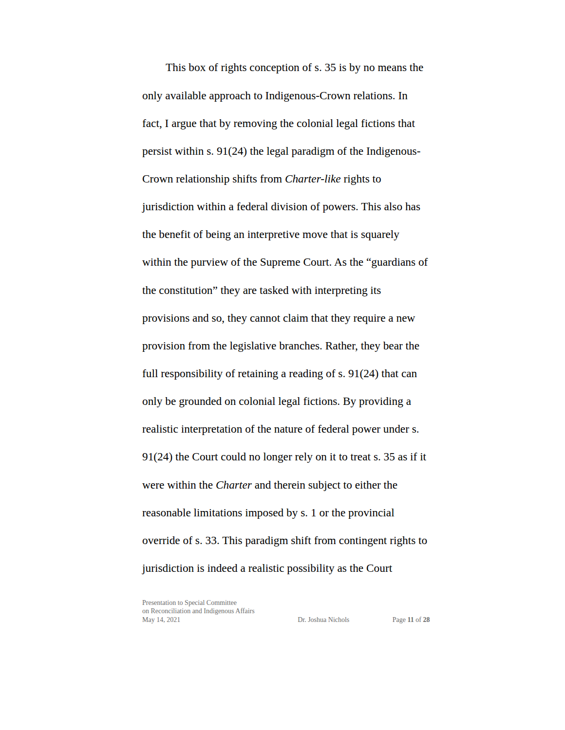This box of rights conception of s. 35 is by no means the only available approach to Indigenous-Crown relations. In fact, I argue that by removing the colonial legal fictions that persist within s. 91(24) the legal paradigm of the Indigenous-Crown relationship shifts from Charter-like rights to jurisdiction within a federal division of powers. This also has the benefit of being an interpretive move that is squarely within the purview of the Supreme Court. As the “guardians of the constitution” they are tasked with interpreting its provisions and so, they cannot claim that they require a new provision from the legislative branches. Rather, they bear the full responsibility of retaining a reading of s. 91(24) that can only be grounded on colonial legal fictions. By providing a realistic interpretation of the nature of federal power under s. 91(24) the Court could no longer rely on it to treat s. 35 as if it were within the Charter and therein subject to either the reasonable limitations imposed by s. 1 or the provincial override of s. 33. This paradigm shift from contingent rights to jurisdiction is indeed a realistic possibility as the Court
Presentation to Special Committee
on Reconciliation and Indigenous Affairs
May 14, 2021
Dr. Joshua Nichols
Page 11 of 28